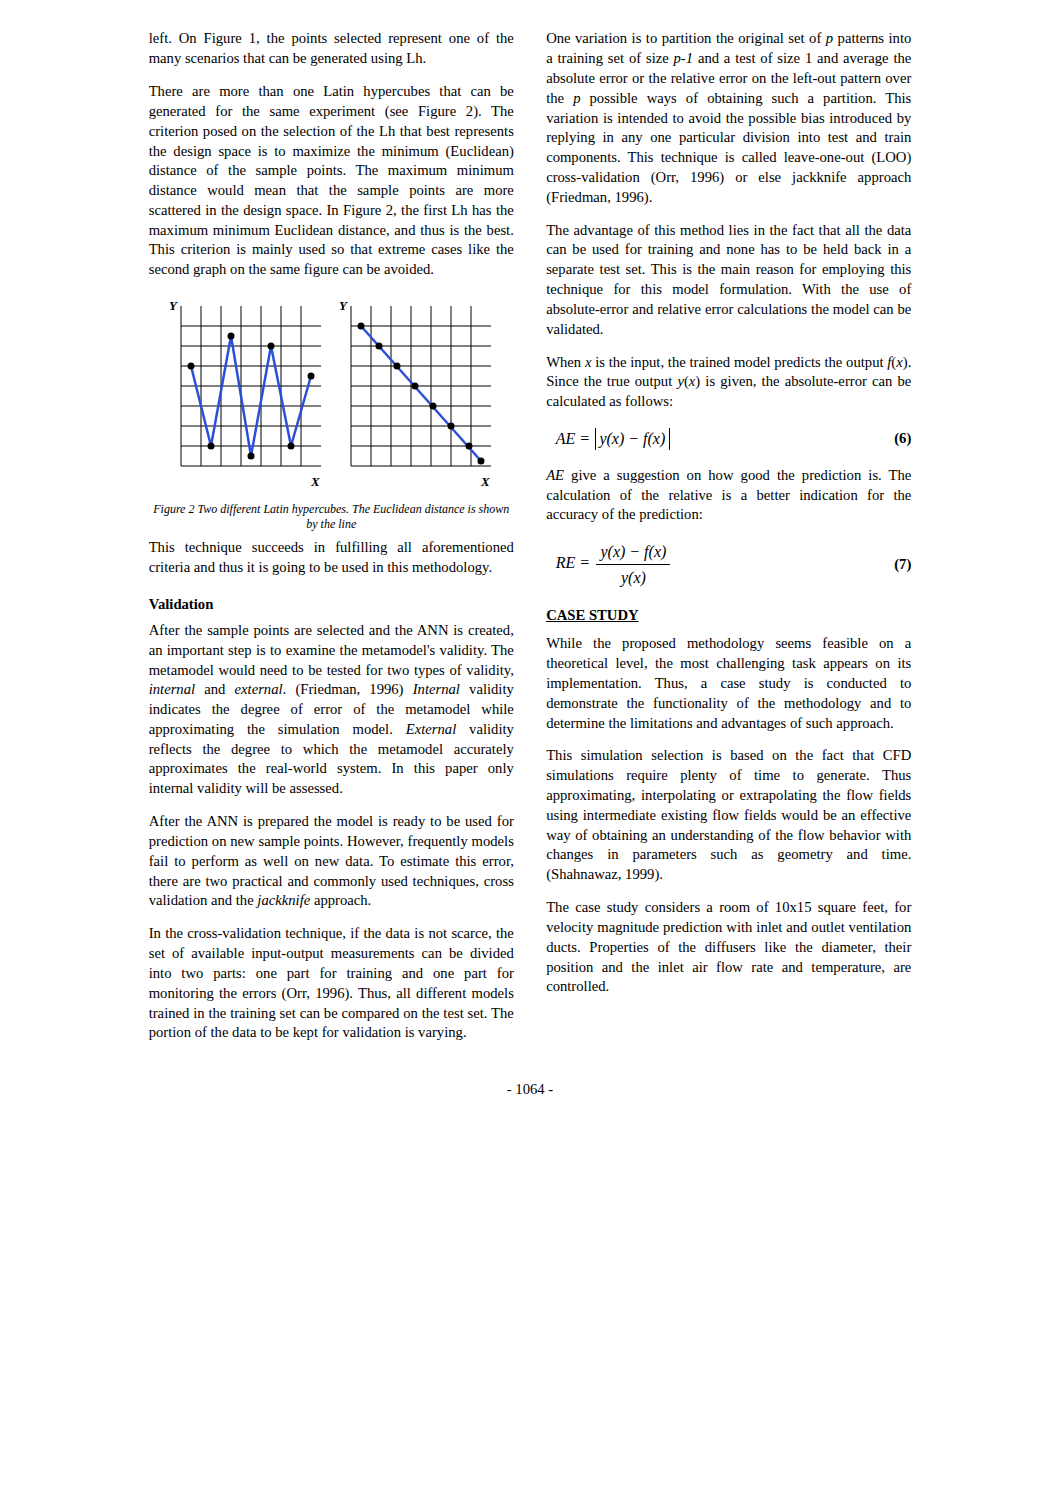left. On Figure 1, the points selected represent one of the many scenarios that can be generated using Lh.
There are more than one Latin hypercubes that can be generated for the same experiment (see Figure 2). The criterion posed on the selection of the Lh that best represents the design space is to maximize the minimum (Euclidean) distance of the sample points. The maximum minimum distance would mean that the sample points are more scattered in the design space. In Figure 2, the first Lh has the maximum minimum Euclidean distance, and thus is the best. This criterion is mainly used so that extreme cases like the second graph on the same figure can be avoided.
Y X Y X
Figure 2 Two different Latin hypercubes. The Euclidean distance is shown by the line
This technique succeeds in fulfilling all aforementioned criteria and thus it is going to be used in this methodology.
Validation
After the sample points are selected and the ANN is created, an important step is to examine the metamodel's validity. The metamodel would need to be tested for two types of validity, internal and external. (Friedman, 1996) Internal validity indicates the degree of error of the metamodel while approximating the simulation model. External validity reflects the degree to which the metamodel accurately approximates the real-world system. In this paper only internal validity will be assessed.
After the ANN is prepared the model is ready to be used for prediction on new sample points. However, frequently models fail to perform as well on new data. To estimate this error, there are two practical and commonly used techniques, cross validation and the jackknife approach.
In the cross-validation technique, if the data is not scarce, the set of available input-output measurements can be divided into two parts: one part for training and one part for monitoring the errors (Orr, 1996). Thus, all different models trained in the training set can be compared on the test set. The portion of the data to be kept for validation is varying.
One variation is to partition the original set of p patterns into a training set of size p-1 and a test of size 1 and average the absolute error or the relative error on the left-out pattern over the p possible ways of obtaining such a partition. This variation is intended to avoid the possible bias introduced by replying in any one particular division into test and train components. This technique is called leave-one-out (LOO) cross-validation (Orr, 1996) or else jackknife approach (Friedman, 1996).
The advantage of this method lies in the fact that all the data can be used for training and none has to be held back in a separate test set. This is the main reason for employing this technique for this model formulation. With the use of absolute-error and relative error calculations the model can be validated.
When x is the input, the trained model predicts the output f(x). Since the true output y(x) is given, the absolute-error can be calculated as follows:
AE = y(x) − f(x) (6)
AE give a suggestion on how good the prediction is. The calculation of the relative is a better indication for the accuracy of the prediction:
RE = y(x) − f(x) y(x) (7)
CASE STUDY
While the proposed methodology seems feasible on a theoretical level, the most challenging task appears on its implementation. Thus, a case study is conducted to demonstrate the functionality of the methodology and to determine the limitations and advantages of such approach.
This simulation selection is based on the fact that CFD simulations require plenty of time to generate. Thus approximating, interpolating or extrapolating the flow fields using intermediate existing flow fields would be an effective way of obtaining an understanding of the flow behavior with changes in parameters such as geometry and time. (Shahnawaz, 1999).
The case study considers a room of 10x15 square feet, for velocity magnitude prediction with inlet and outlet ventilation ducts. Properties of the diffusers like the diameter, their position and the inlet air flow rate and temperature, are controlled.
- 1064 -